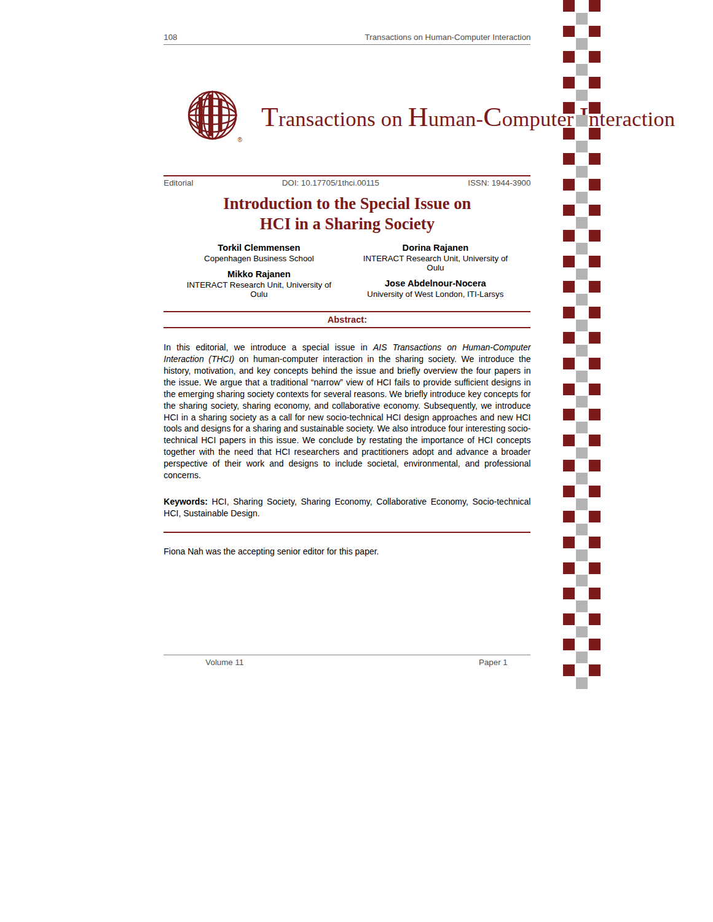108
Transactions on Human-Computer Interaction
®
Transactions on Human-Computer Interaction
Editorial
DOI: 10.17705/1thci.00115
ISSN: 1944-3900
Introduction to the Special Issue on
HCI in a Sharing Society
Torkil Clemmensen
Copenhagen Business School
Mikko Rajanen
INTERACT Research Unit, University of Oulu
Dorina Rajanen
INTERACT Research Unit, University of Oulu
Jose Abdelnour-Nocera
University of West London, ITI-Larsys
Abstract:
In this editorial, we introduce a special issue in AIS Transactions on Human-Computer Interaction (THCI) on human-computer interaction in the sharing society. We introduce the history, motivation, and key concepts behind the issue and briefly overview the four papers in the issue. We argue that a traditional “narrow” view of HCI fails to provide sufficient designs in the emerging sharing society contexts for several reasons. We briefly introduce key concepts for the sharing society, sharing economy, and collaborative economy. Subsequently, we introduce HCI in a sharing society as a call for new socio-technical HCI design approaches and new HCI tools and designs for a sharing and sustainable society. We also introduce four interesting socio-technical HCI papers in this issue. We conclude by restating the importance of HCI concepts together with the need that HCI researchers and practitioners adopt and advance a broader perspective of their work and designs to include societal, environmental, and professional concerns.
Keywords: HCI, Sharing Society, Sharing Economy, Collaborative Economy, Socio-technical HCI, Sustainable Design.
Fiona Nah was the accepting senior editor for this paper.
Volume 11
Paper 1